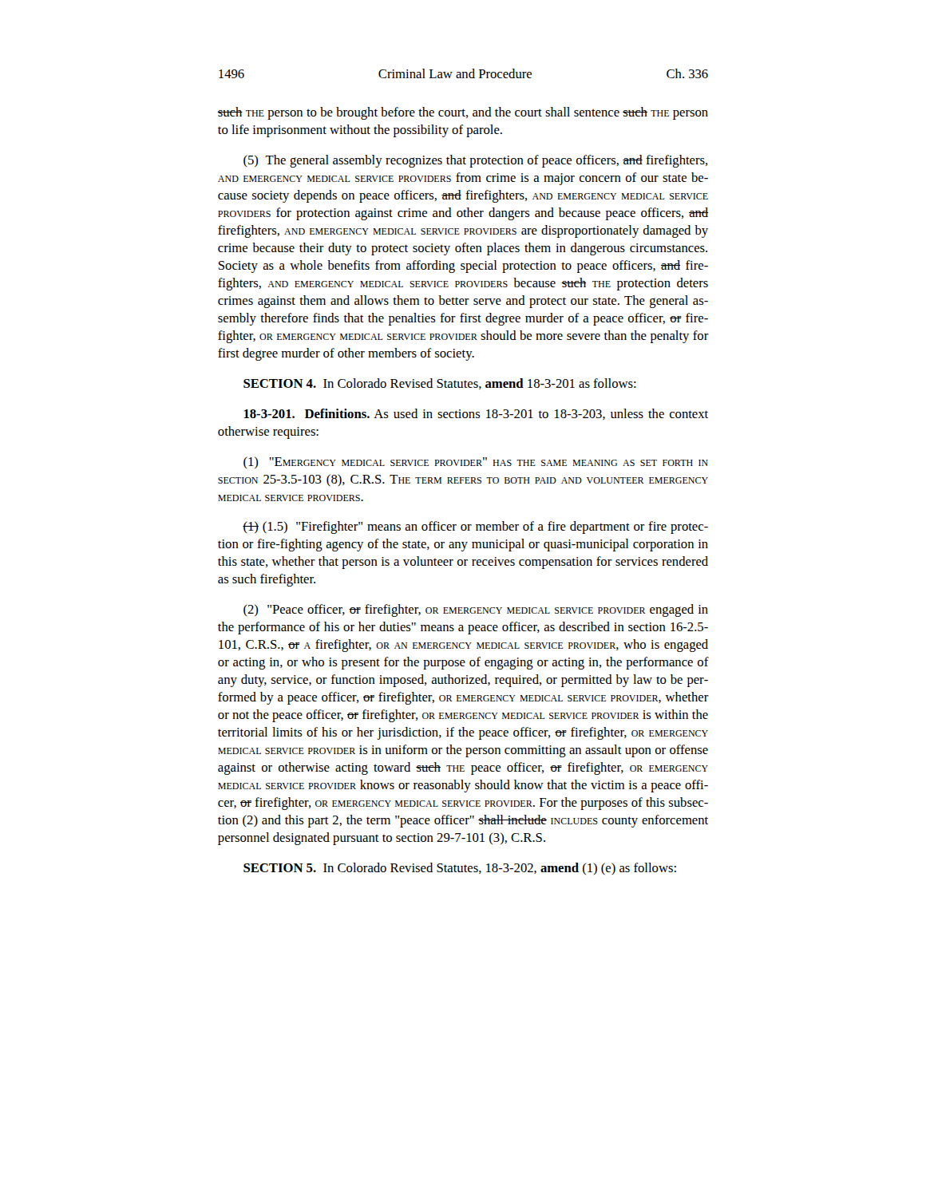1496 Criminal Law and Procedure Ch. 336
such the person to be brought before the court, and the court shall sentence such the person to life imprisonment without the possibility of parole.
(5) The general assembly recognizes that protection of peace officers, and firefighters, and emergency medical service providers from crime is a major concern of our state because society depends on peace officers, and firefighters, and emergency medical service providers for protection against crime and other dangers and because peace officers, and firefighters, and emergency medical service providers are disproportionately damaged by crime because their duty to protect society often places them in dangerous circumstances. Society as a whole benefits from affording special protection to peace officers, and firefighters, and emergency medical service providers because such the protection deters crimes against them and allows them to better serve and protect our state. The general assembly therefore finds that the penalties for first degree murder of a peace officer, or firefighter, or emergency medical service provider should be more severe than the penalty for first degree murder of other members of society.
SECTION 4. In Colorado Revised Statutes, amend 18-3-201 as follows:
18-3-201. Definitions. As used in sections 18-3-201 to 18-3-203, unless the context otherwise requires:
(1) "Emergency medical service provider" has the same meaning as set forth in section 25-3.5-103 (8), C.R.S. The term refers to both paid and volunteer emergency medical service providers.
(1) (1.5) "Firefighter" means an officer or member of a fire department or fire protection or fire-fighting agency of the state, or any municipal or quasi-municipal corporation in this state, whether that person is a volunteer or receives compensation for services rendered as such firefighter.
(2) "Peace officer, or firefighter, or emergency medical service provider engaged in the performance of his or her duties" means a peace officer, as described in section 16-2.5-101, C.R.S., or a firefighter, or an emergency medical service provider, who is engaged or acting in, or who is present for the purpose of engaging or acting in, the performance of any duty, service, or function imposed, authorized, required, or permitted by law to be performed by a peace officer, or firefighter, or emergency medical service provider, whether or not the peace officer, or firefighter, or emergency medical service provider is within the territorial limits of his or her jurisdiction, if the peace officer, or firefighter, or emergency medical service provider is in uniform or the person committing an assault upon or offense against or otherwise acting toward such the peace officer, or firefighter, or emergency medical service provider knows or reasonably should know that the victim is a peace officer, or firefighter, or emergency medical service provider. For the purposes of this subsection (2) and this part 2, the term "peace officer" shall include includes county enforcement personnel designated pursuant to section 29-7-101 (3), C.R.S.
SECTION 5. In Colorado Revised Statutes, 18-3-202, amend (1) (e) as follows: